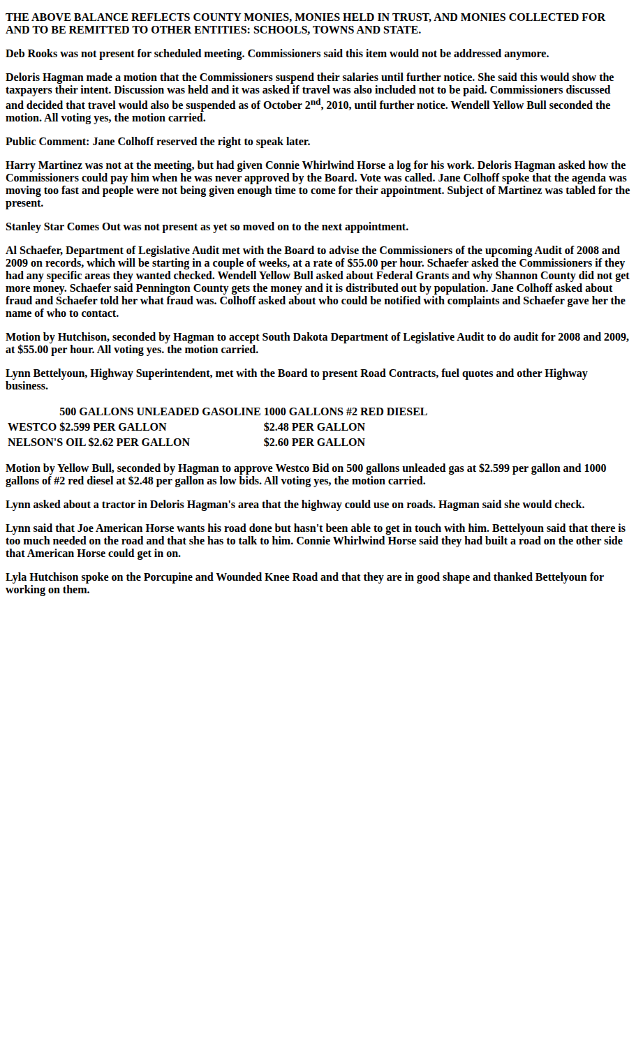THE ABOVE BALANCE REFLECTS COUNTY MONIES, MONIES HELD IN TRUST, AND MONIES COLLECTED FOR AND TO BE REMITTED TO OTHER ENTITIES: SCHOOLS, TOWNS AND STATE.
Deb Rooks was not present for scheduled meeting. Commissioners said this item would not be addressed anymore.
Deloris Hagman made a motion that the Commissioners suspend their salaries until further notice. She said this would show the taxpayers their intent. Discussion was held and it was asked if travel was also included not to be paid. Commissioners discussed and decided that travel would also be suspended as of October 2nd, 2010, until further notice. Wendell Yellow Bull seconded the motion. All voting yes, the motion carried.
Public Comment: Jane Colhoff reserved the right to speak later.
Harry Martinez was not at the meeting, but had given Connie Whirlwind Horse a log for his work. Deloris Hagman asked how the Commissioners could pay him when he was never approved by the Board. Vote was called. Jane Colhoff spoke that the agenda was moving too fast and people were not being given enough time to come for their appointment. Subject of Martinez was tabled for the present.
Stanley Star Comes Out was not present as yet so moved on to the next appointment.
Al Schaefer, Department of Legislative Audit met with the Board to advise the Commissioners of the upcoming Audit of 2008 and 2009 on records, which will be starting in a couple of weeks, at a rate of $55.00 per hour. Schaefer asked the Commissioners if they had any specific areas they wanted checked. Wendell Yellow Bull asked about Federal Grants and why Shannon County did not get more money. Schaefer said Pennington County gets the money and it is distributed out by population. Jane Colhoff asked about fraud and Schaefer told her what fraud was. Colhoff asked about who could be notified with complaints and Schaefer gave her the name of who to contact.
Motion by Hutchison, seconded by Hagman to accept South Dakota Department of Legislative Audit to do audit for 2008 and 2009, at $55.00 per hour. All voting yes. the motion carried.
Lynn Bettelyoun, Highway Superintendent, met with the Board to present Road Contracts, fuel quotes and other Highway business.
| | 500 GALLONS UNLEADED GASOLINE | 1000 GALLONS #2 RED DIESEL |
| WESTCO | $2.599 PER GALLON | $2.48 PER GALLON |
| NELSON'S OIL $2.62 PER GALLON | $2.60 PER GALLON |
Motion by Yellow Bull, seconded by Hagman to approve Westco Bid on 500 gallons unleaded gas at $2.599 per gallon and 1000 gallons of #2 red diesel at $2.48 per gallon as low bids. All voting yes, the motion carried.
Lynn asked about a tractor in Deloris Hagman's area that the highway could use on roads. Hagman said she would check.
Lynn said that Joe American Horse wants his road done but hasn't been able to get in touch with him. Bettelyoun said that there is too much needed on the road and that she has to talk to him. Connie Whirlwind Horse said they had built a road on the other side that American Horse could get in on.
Lyla Hutchison spoke on the Porcupine and Wounded Knee Road and that they are in good shape and thanked Bettelyoun for working on them.